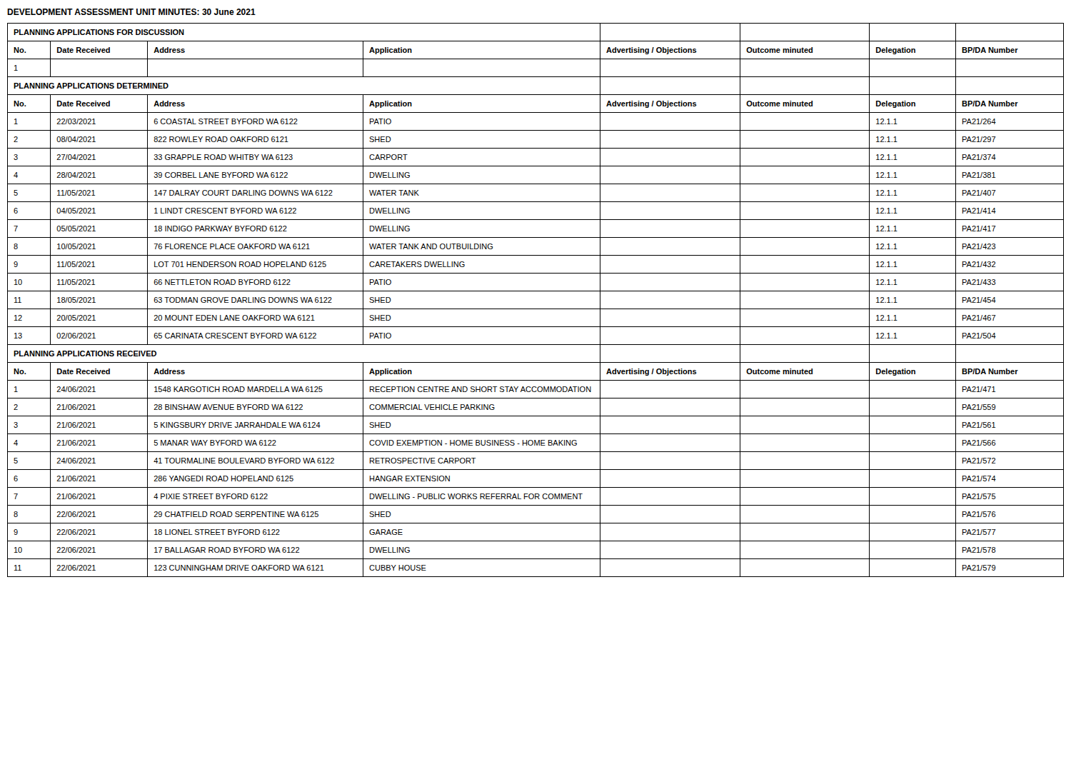DEVELOPMENT ASSESSMENT UNIT MINUTES: 30 June 2021
| PLANNING APPLICATIONS FOR DISCUSSION | | | | |
| No. | Date Received | Address | Application | Advertising / Objections | Outcome minuted | Delegation | BP/DA Number |
| 1 | | | | | | | |
| PLANNING APPLICATIONS DETERMINED | | | | |
| No. | Date Received | Address | Application | Advertising / Objections | Outcome minuted | Delegation | BP/DA Number |
| 1 | 22/03/2021 | 6 COASTAL STREET BYFORD WA 6122 | PATIO | | | 12.1.1 | PA21/264 |
| 2 | 08/04/2021 | 822 ROWLEY ROAD OAKFORD 6121 | SHED | | | 12.1.1 | PA21/297 |
| 3 | 27/04/2021 | 33 GRAPPLE ROAD WHITBY WA 6123 | CARPORT | | | 12.1.1 | PA21/374 |
| 4 | 28/04/2021 | 39 CORBEL LANE BYFORD WA 6122 | DWELLING | | | 12.1.1 | PA21/381 |
| 5 | 11/05/2021 | 147 DALRAY COURT DARLING DOWNS WA 6122 | WATER TANK | | | 12.1.1 | PA21/407 |
| 6 | 04/05/2021 | 1 LINDT CRESCENT BYFORD WA 6122 | DWELLING | | | 12.1.1 | PA21/414 |
| 7 | 05/05/2021 | 18 INDIGO PARKWAY BYFORD 6122 | DWELLING | | | 12.1.1 | PA21/417 |
| 8 | 10/05/2021 | 76 FLORENCE PLACE OAKFORD WA 6121 | WATER TANK AND OUTBUILDING | | | 12.1.1 | PA21/423 |
| 9 | 11/05/2021 | LOT 701 HENDERSON ROAD HOPELAND 6125 | CARETAKERS DWELLING | | | 12.1.1 | PA21/432 |
| 10 | 11/05/2021 | 66 NETTLETON ROAD BYFORD 6122 | PATIO | | | 12.1.1 | PA21/433 |
| 11 | 18/05/2021 | 63 TODMAN GROVE DARLING DOWNS WA 6122 | SHED | | | 12.1.1 | PA21/454 |
| 12 | 20/05/2021 | 20 MOUNT EDEN LANE OAKFORD WA 6121 | SHED | | | 12.1.1 | PA21/467 |
| 13 | 02/06/2021 | 65 CARINATA CRESCENT BYFORD WA 6122 | PATIO | | | 12.1.1 | PA21/504 |
| PLANNING APPLICATIONS RECEIVED | | | | |
| No. | Date Received | Address | Application | Advertising / Objections | Outcome minuted | Delegation | BP/DA Number |
| 1 | 24/06/2021 | 1548 KARGOTICH ROAD MARDELLA WA 6125 | RECEPTION CENTRE AND SHORT STAY ACCOMMODATION | | | | PA21/471 |
| 2 | 21/06/2021 | 28 BINSHAW AVENUE BYFORD WA 6122 | COMMERCIAL VEHICLE PARKING | | | | PA21/559 |
| 3 | 21/06/2021 | 5 KINGSBURY DRIVE JARRAHDALE WA 6124 | SHED | | | | PA21/561 |
| 4 | 21/06/2021 | 5 MANAR WAY BYFORD WA 6122 | COVID EXEMPTION - HOME BUSINESS - HOME BAKING | | | | PA21/566 |
| 5 | 24/06/2021 | 41 TOURMALINE BOULEVARD BYFORD WA 6122 | RETROSPECTIVE CARPORT | | | | PA21/572 |
| 6 | 21/06/2021 | 286 YANGEDI ROAD HOPELAND 6125 | HANGAR EXTENSION | | | | PA21/574 |
| 7 | 21/06/2021 | 4 PIXIE STREET BYFORD 6122 | DWELLING - PUBLIC WORKS REFERRAL FOR COMMENT | | | | PA21/575 |
| 8 | 22/06/2021 | 29 CHATFIELD ROAD SERPENTINE WA 6125 | SHED | | | | PA21/576 |
| 9 | 22/06/2021 | 18 LIONEL STREET BYFORD 6122 | GARAGE | | | | PA21/577 |
| 10 | 22/06/2021 | 17 BALLAGAR ROAD BYFORD WA 6122 | DWELLING | | | | PA21/578 |
| 11 | 22/06/2021 | 123 CUNNINGHAM DRIVE OAKFORD WA 6121 | CUBBY HOUSE | | | | PA21/579 |